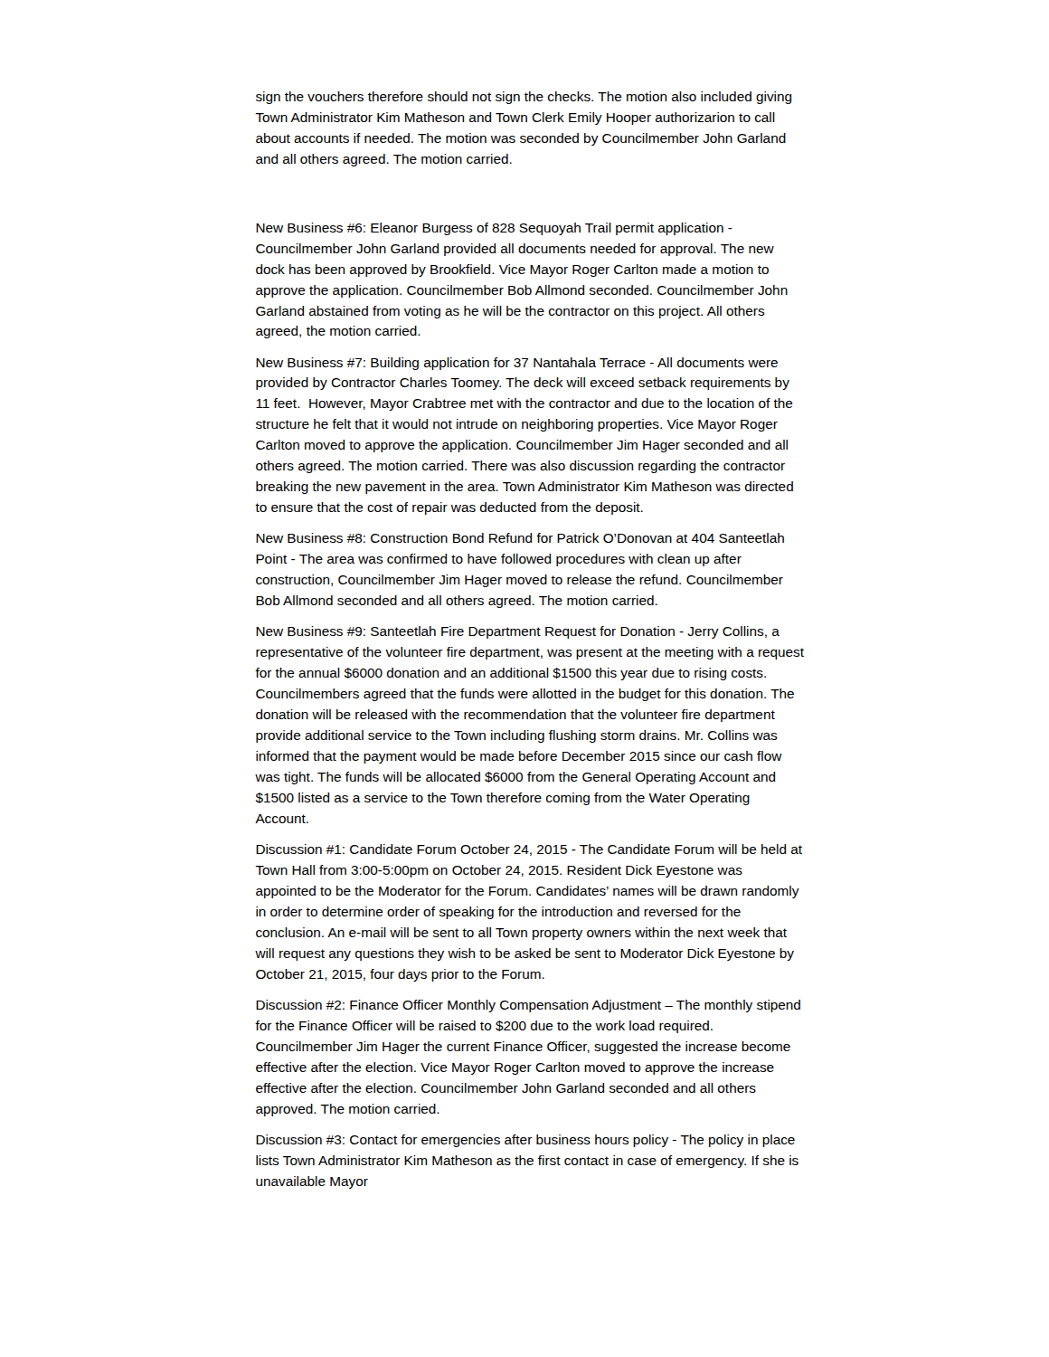sign the vouchers therefore should not sign the checks. The motion also included giving Town Administrator Kim Matheson and Town Clerk Emily Hooper authorizarion to call about accounts if needed. The motion was seconded by Councilmember John Garland and all others agreed. The motion carried.
New Business #6: Eleanor Burgess of 828 Sequoyah Trail permit application - Councilmember John Garland provided all documents needed for approval. The new dock has been approved by Brookfield. Vice Mayor Roger Carlton made a motion to approve the application. Councilmember Bob Allmond seconded. Councilmember John Garland abstained from voting as he will be the contractor on this project. All others agreed, the motion carried.
New Business #7: Building application for 37 Nantahala Terrace - All documents were provided by Contractor Charles Toomey. The deck will exceed setback requirements by 11 feet. However, Mayor Crabtree met with the contractor and due to the location of the structure he felt that it would not intrude on neighboring properties. Vice Mayor Roger Carlton moved to approve the application. Councilmember Jim Hager seconded and all others agreed. The motion carried. There was also discussion regarding the contractor breaking the new pavement in the area. Town Administrator Kim Matheson was directed to ensure that the cost of repair was deducted from the deposit.
New Business #8: Construction Bond Refund for Patrick O’Donovan at 404 Santeetlah Point - The area was confirmed to have followed procedures with clean up after construction, Councilmember Jim Hager moved to release the refund. Councilmember Bob Allmond seconded and all others agreed. The motion carried.
New Business #9: Santeetlah Fire Department Request for Donation - Jerry Collins, a representative of the volunteer fire department, was present at the meeting with a request for the annual $6000 donation and an additional $1500 this year due to rising costs. Councilmembers agreed that the funds were allotted in the budget for this donation. The donation will be released with the recommendation that the volunteer fire department provide additional service to the Town including flushing storm drains. Mr. Collins was informed that the payment would be made before December 2015 since our cash flow was tight. The funds will be allocated $6000 from the General Operating Account and $1500 listed as a service to the Town therefore coming from the Water Operating Account.
Discussion #1: Candidate Forum October 24, 2015 - The Candidate Forum will be held at Town Hall from 3:00-5:00pm on October 24, 2015. Resident Dick Eyestone was appointed to be the Moderator for the Forum. Candidates’ names will be drawn randomly in order to determine order of speaking for the introduction and reversed for the conclusion. An e-mail will be sent to all Town property owners within the next week that will request any questions they wish to be asked be sent to Moderator Dick Eyestone by October 21, 2015, four days prior to the Forum.
Discussion #2: Finance Officer Monthly Compensation Adjustment – The monthly stipend for the Finance Officer will be raised to $200 due to the work load required. Councilmember Jim Hager the current Finance Officer, suggested the increase become effective after the election. Vice Mayor Roger Carlton moved to approve the increase effective after the election. Councilmember John Garland seconded and all others approved. The motion carried.
Discussion #3: Contact for emergencies after business hours policy - The policy in place lists Town Administrator Kim Matheson as the first contact in case of emergency. If she is unavailable Mayor